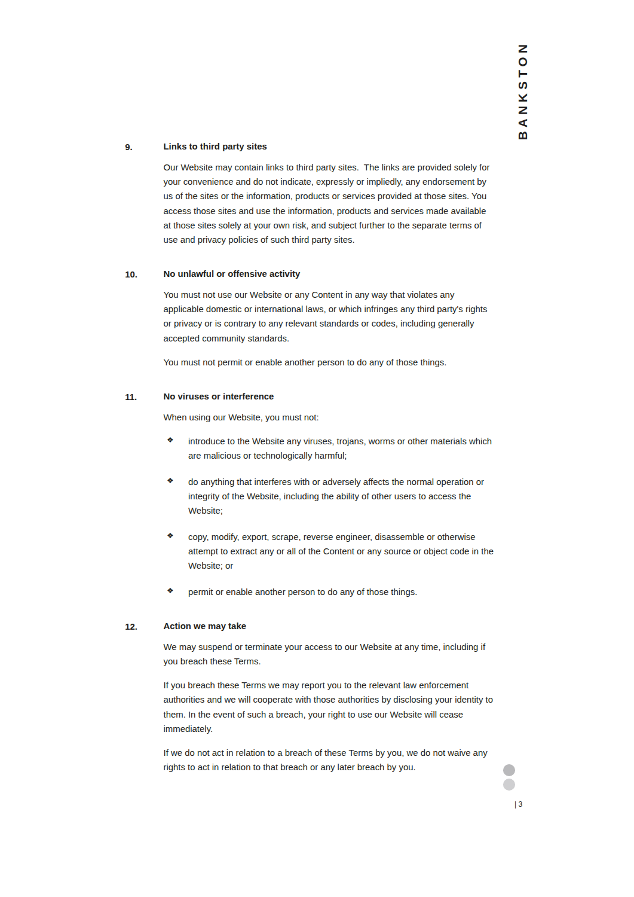BANKSTON
9.
Links to third party sites
Our Website may contain links to third party sites. The links are provided solely for your convenience and do not indicate, expressly or impliedly, any endorsement by us of the sites or the information, products or services provided at those sites. You access those sites and use the information, products and services made available at those sites solely at your own risk, and subject further to the separate terms of use and privacy policies of such third party sites.
10.
No unlawful or offensive activity
You must not use our Website or any Content in any way that violates any applicable domestic or international laws, or which infringes any third party's rights or privacy or is contrary to any relevant standards or codes, including generally accepted community standards.
You must not permit or enable another person to do any of those things.
11.
No viruses or interference
When using our Website, you must not:
introduce to the Website any viruses, trojans, worms or other materials which are malicious or technologically harmful;
do anything that interferes with or adversely affects the normal operation or integrity of the Website, including the ability of other users to access the Website;
copy, modify, export, scrape, reverse engineer, disassemble or otherwise attempt to extract any or all of the Content or any source or object code in the Website; or
permit or enable another person to do any of those things.
12.
Action we may take
We may suspend or terminate your access to our Website at any time, including if you breach these Terms.
If you breach these Terms we may report you to the relevant law enforcement authorities and we will cooperate with those authorities by disclosing your identity to them. In the event of such a breach, your right to use our Website will cease immediately.
If we do not act in relation to a breach of these Terms by you, we do not waive any rights to act in relation to that breach or any later breach by you.
| 3